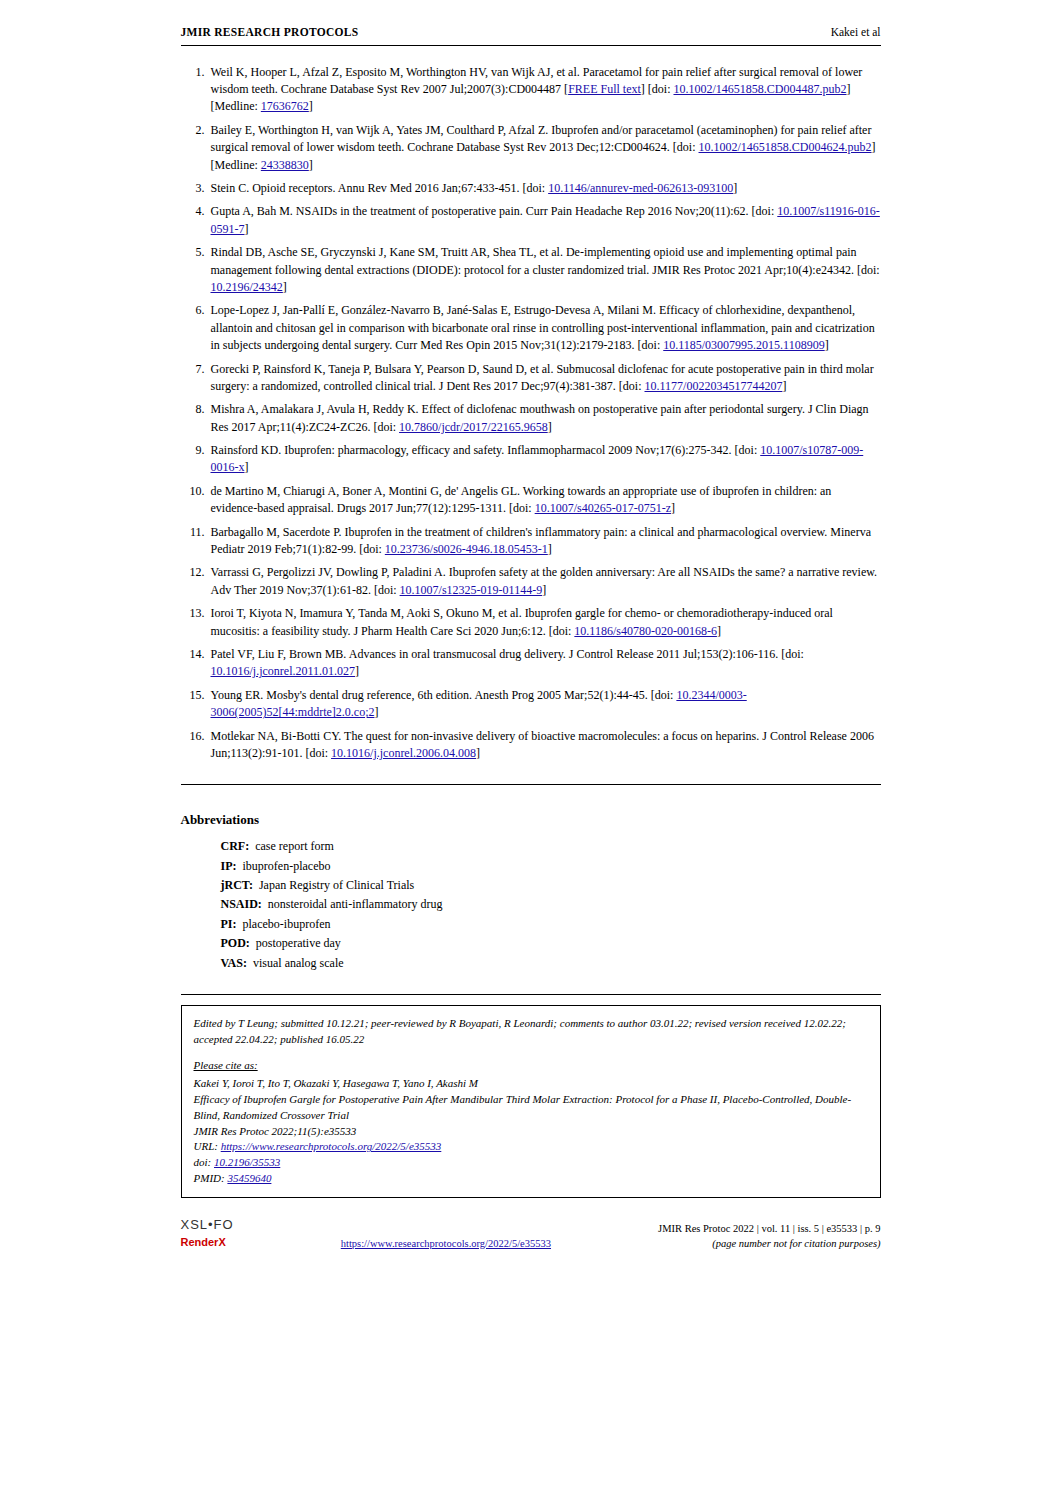JMIR RESEARCH PROTOCOLS Kakei et al
Weil K, Hooper L, Afzal Z, Esposito M, Worthington HV, van Wijk AJ, et al. Paracetamol for pain relief after surgical removal of lower wisdom teeth. Cochrane Database Syst Rev 2007 Jul;2007(3):CD004487 [FREE Full text] [doi: 10.1002/14651858.CD004487.pub2] [Medline: 17636762]
Bailey E, Worthington H, van Wijk A, Yates JM, Coulthard P, Afzal Z. Ibuprofen and/or paracetamol (acetaminophen) for pain relief after surgical removal of lower wisdom teeth. Cochrane Database Syst Rev 2013 Dec;12:CD004624. [doi: 10.1002/14651858.CD004624.pub2] [Medline: 24338830]
Stein C. Opioid receptors. Annu Rev Med 2016 Jan;67:433-451. [doi: 10.1146/annurev-med-062613-093100]
Gupta A, Bah M. NSAIDs in the treatment of postoperative pain. Curr Pain Headache Rep 2016 Nov;20(11):62. [doi: 10.1007/s11916-016-0591-7]
Rindal DB, Asche SE, Gryczynski J, Kane SM, Truitt AR, Shea TL, et al. De-implementing opioid use and implementing optimal pain management following dental extractions (DIODE): protocol for a cluster randomized trial. JMIR Res Protoc 2021 Apr;10(4):e24342. [doi: 10.2196/24342]
Lope-Lopez J, Jan-Pallí E, González-Navarro B, Jané-Salas E, Estrugo-Devesa A, Milani M. Efficacy of chlorhexidine, dexpanthenol, allantoin and chitosan gel in comparison with bicarbonate oral rinse in controlling post-interventional inflammation, pain and cicatrization in subjects undergoing dental surgery. Curr Med Res Opin 2015 Nov;31(12):2179-2183. [doi: 10.1185/03007995.2015.1108909]
Gorecki P, Rainsford K, Taneja P, Bulsara Y, Pearson D, Saund D, et al. Submucosal diclofenac for acute postoperative pain in third molar surgery: a randomized, controlled clinical trial. J Dent Res 2017 Dec;97(4):381-387. [doi: 10.1177/0022034517744207]
Mishra A, Amalakara J, Avula H, Reddy K. Effect of diclofenac mouthwash on postoperative pain after periodontal surgery. J Clin Diagn Res 2017 Apr;11(4):ZC24-ZC26. [doi: 10.7860/jcdr/2017/22165.9658]
Rainsford KD. Ibuprofen: pharmacology, efficacy and safety. Inflammopharmacol 2009 Nov;17(6):275-342. [doi: 10.1007/s10787-009-0016-x]
de Martino M, Chiarugi A, Boner A, Montini G, de' Angelis GL. Working towards an appropriate use of ibuprofen in children: an evidence-based appraisal. Drugs 2017 Jun;77(12):1295-1311. [doi: 10.1007/s40265-017-0751-z]
Barbagallo M, Sacerdote P. Ibuprofen in the treatment of children's inflammatory pain: a clinical and pharmacological overview. Minerva Pediatr 2019 Feb;71(1):82-99. [doi: 10.23736/s0026-4946.18.05453-1]
Varrassi G, Pergolizzi JV, Dowling P, Paladini A. Ibuprofen safety at the golden anniversary: Are all NSAIDs the same? a narrative review. Adv Ther 2019 Nov;37(1):61-82. [doi: 10.1007/s12325-019-01144-9]
Ioroi T, Kiyota N, Imamura Y, Tanda M, Aoki S, Okuno M, et al. Ibuprofen gargle for chemo- or chemoradiotherapy-induced oral mucositis: a feasibility study. J Pharm Health Care Sci 2020 Jun;6:12. [doi: 10.1186/s40780-020-00168-6]
Patel VF, Liu F, Brown MB. Advances in oral transmucosal drug delivery. J Control Release 2011 Jul;153(2):106-116. [doi: 10.1016/j.jconrel.2011.01.027]
Young ER. Mosby's dental drug reference, 6th edition. Anesth Prog 2005 Mar;52(1):44-45. [doi: 10.2344/0003-3006(2005)52[44:mddrte]2.0.co;2]
Motlekar NA, Bi-Botti CY. The quest for non-invasive delivery of bioactive macromolecules: a focus on heparins. J Control Release 2006 Jun;113(2):91-101. [doi: 10.1016/j.jconrel.2006.04.008]
Abbreviations
CRF:
case report form
IP:
ibuprofen-placebo
jRCT:
Japan Registry of Clinical Trials
NSAID:
nonsteroidal anti-inflammatory drug
PI:
placebo-ibuprofen
POD:
postoperative day
VAS:
visual analog scale
Edited by T Leung; submitted 10.12.21; peer-reviewed by R Boyapati, R Leonardi; comments to author 03.01.22; revised version received 12.02.22; accepted 22.04.22; published 16.05.22
Please cite as:
Kakei Y, Ioroi T, Ito T, Okazaki Y, Hasegawa T, Yano I, Akashi M Efficacy of Ibuprofen Gargle for Postoperative Pain After Mandibular Third Molar Extraction: Protocol for a Phase II, Placebo-Controlled, Double-Blind, Randomized Crossover Trial JMIR Res Protoc 2022;11(5):e35533 URL: https://www.researchprotocols.org/2022/5/e35533 doi: 10.2196/35533 PMID: 35459640
XSL•FO RenderX
https://www.researchprotocols.org/2022/5/e35533
JMIR Res Protoc 2022 | vol. 11 | iss. 5 | e35533 | p. 9
(page number not for citation purposes)